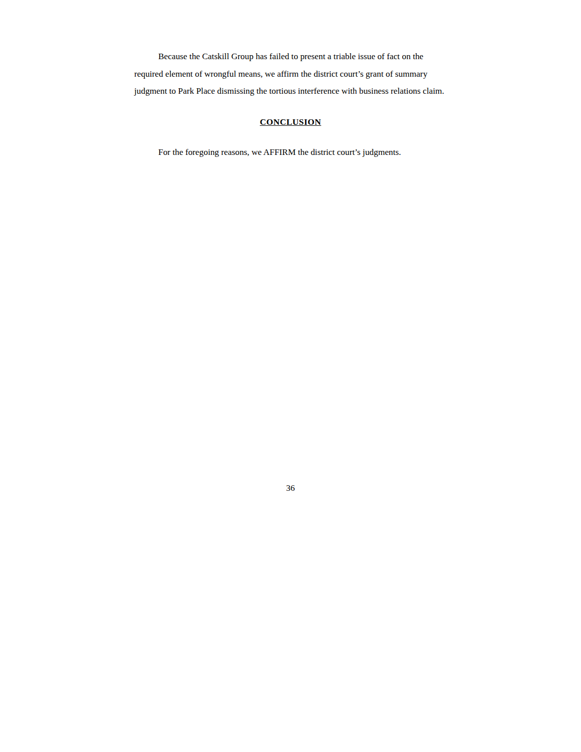Because the Catskill Group has failed to present a triable issue of fact on the required element of wrongful means, we affirm the district court’s grant of summary judgment to Park Place dismissing the tortious interference with business relations claim.
CONCLUSION
For the foregoing reasons, we AFFIRM the district court’s judgments.
36